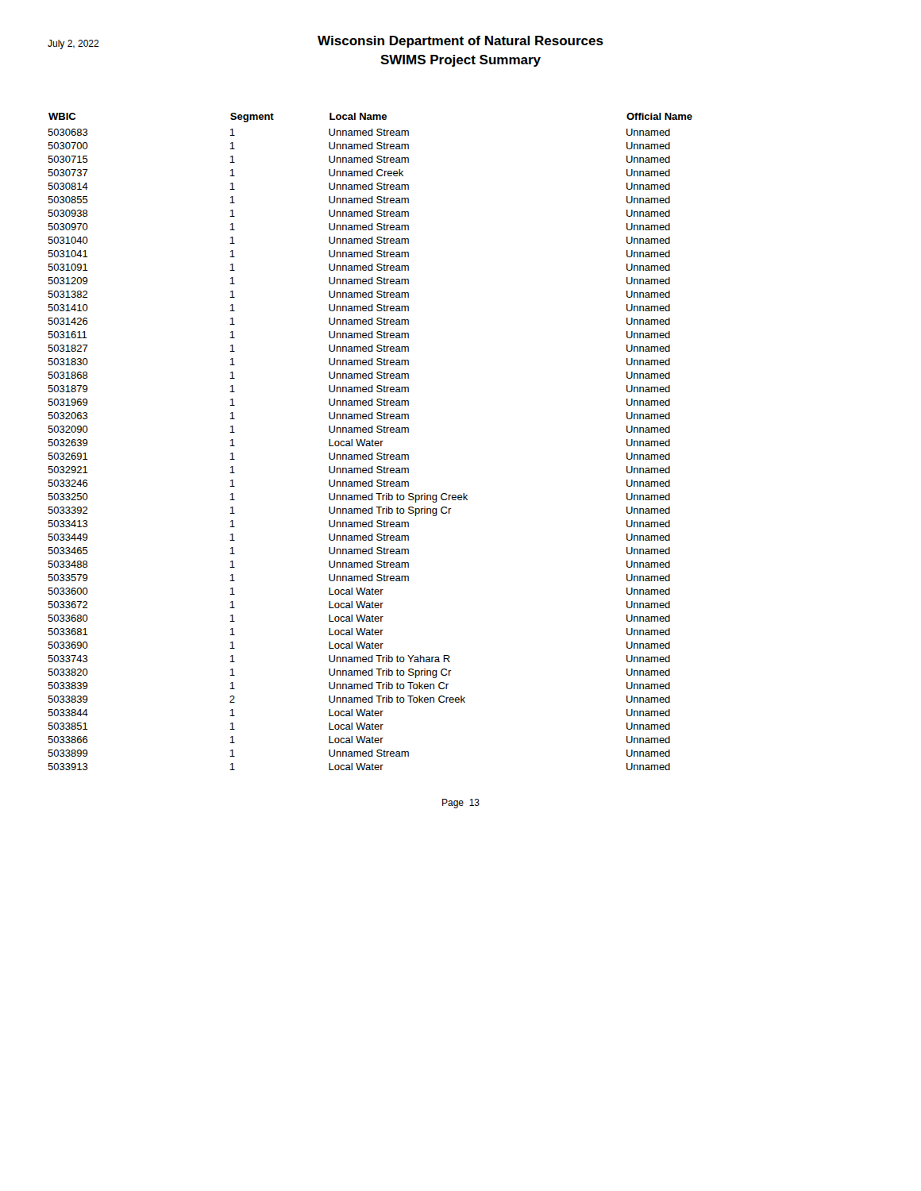July 2, 2022
Wisconsin Department of Natural Resources
SWIMS Project Summary
| WBIC | Segment | Local Name | Official Name |
| --- | --- | --- | --- |
| 5030683 | 1 | Unnamed Stream | Unnamed |
| 5030700 | 1 | Unnamed Stream | Unnamed |
| 5030715 | 1 | Unnamed Stream | Unnamed |
| 5030737 | 1 | Unnamed Creek | Unnamed |
| 5030814 | 1 | Unnamed Stream | Unnamed |
| 5030855 | 1 | Unnamed Stream | Unnamed |
| 5030938 | 1 | Unnamed Stream | Unnamed |
| 5030970 | 1 | Unnamed Stream | Unnamed |
| 5031040 | 1 | Unnamed Stream | Unnamed |
| 5031041 | 1 | Unnamed Stream | Unnamed |
| 5031091 | 1 | Unnamed Stream | Unnamed |
| 5031209 | 1 | Unnamed Stream | Unnamed |
| 5031382 | 1 | Unnamed Stream | Unnamed |
| 5031410 | 1 | Unnamed Stream | Unnamed |
| 5031426 | 1 | Unnamed Stream | Unnamed |
| 5031611 | 1 | Unnamed Stream | Unnamed |
| 5031827 | 1 | Unnamed Stream | Unnamed |
| 5031830 | 1 | Unnamed Stream | Unnamed |
| 5031868 | 1 | Unnamed Stream | Unnamed |
| 5031879 | 1 | Unnamed Stream | Unnamed |
| 5031969 | 1 | Unnamed Stream | Unnamed |
| 5032063 | 1 | Unnamed Stream | Unnamed |
| 5032090 | 1 | Unnamed Stream | Unnamed |
| 5032639 | 1 | Local Water | Unnamed |
| 5032691 | 1 | Unnamed Stream | Unnamed |
| 5032921 | 1 | Unnamed Stream | Unnamed |
| 5033246 | 1 | Unnamed Stream | Unnamed |
| 5033250 | 1 | Unnamed Trib to Spring Creek | Unnamed |
| 5033392 | 1 | Unnamed Trib to Spring Cr | Unnamed |
| 5033413 | 1 | Unnamed Stream | Unnamed |
| 5033449 | 1 | Unnamed Stream | Unnamed |
| 5033465 | 1 | Unnamed Stream | Unnamed |
| 5033488 | 1 | Unnamed Stream | Unnamed |
| 5033579 | 1 | Unnamed Stream | Unnamed |
| 5033600 | 1 | Local Water | Unnamed |
| 5033672 | 1 | Local Water | Unnamed |
| 5033680 | 1 | Local Water | Unnamed |
| 5033681 | 1 | Local Water | Unnamed |
| 5033690 | 1 | Local Water | Unnamed |
| 5033743 | 1 | Unnamed Trib to Yahara R | Unnamed |
| 5033820 | 1 | Unnamed Trib to Spring Cr | Unnamed |
| 5033839 | 1 | Unnamed Trib to Token Cr | Unnamed |
| 5033839 | 2 | Unnamed Trib to Token Creek | Unnamed |
| 5033844 | 1 | Local Water | Unnamed |
| 5033851 | 1 | Local Water | Unnamed |
| 5033866 | 1 | Local Water | Unnamed |
| 5033899 | 1 | Unnamed Stream | Unnamed |
| 5033913 | 1 | Local Water | Unnamed |
Page 13